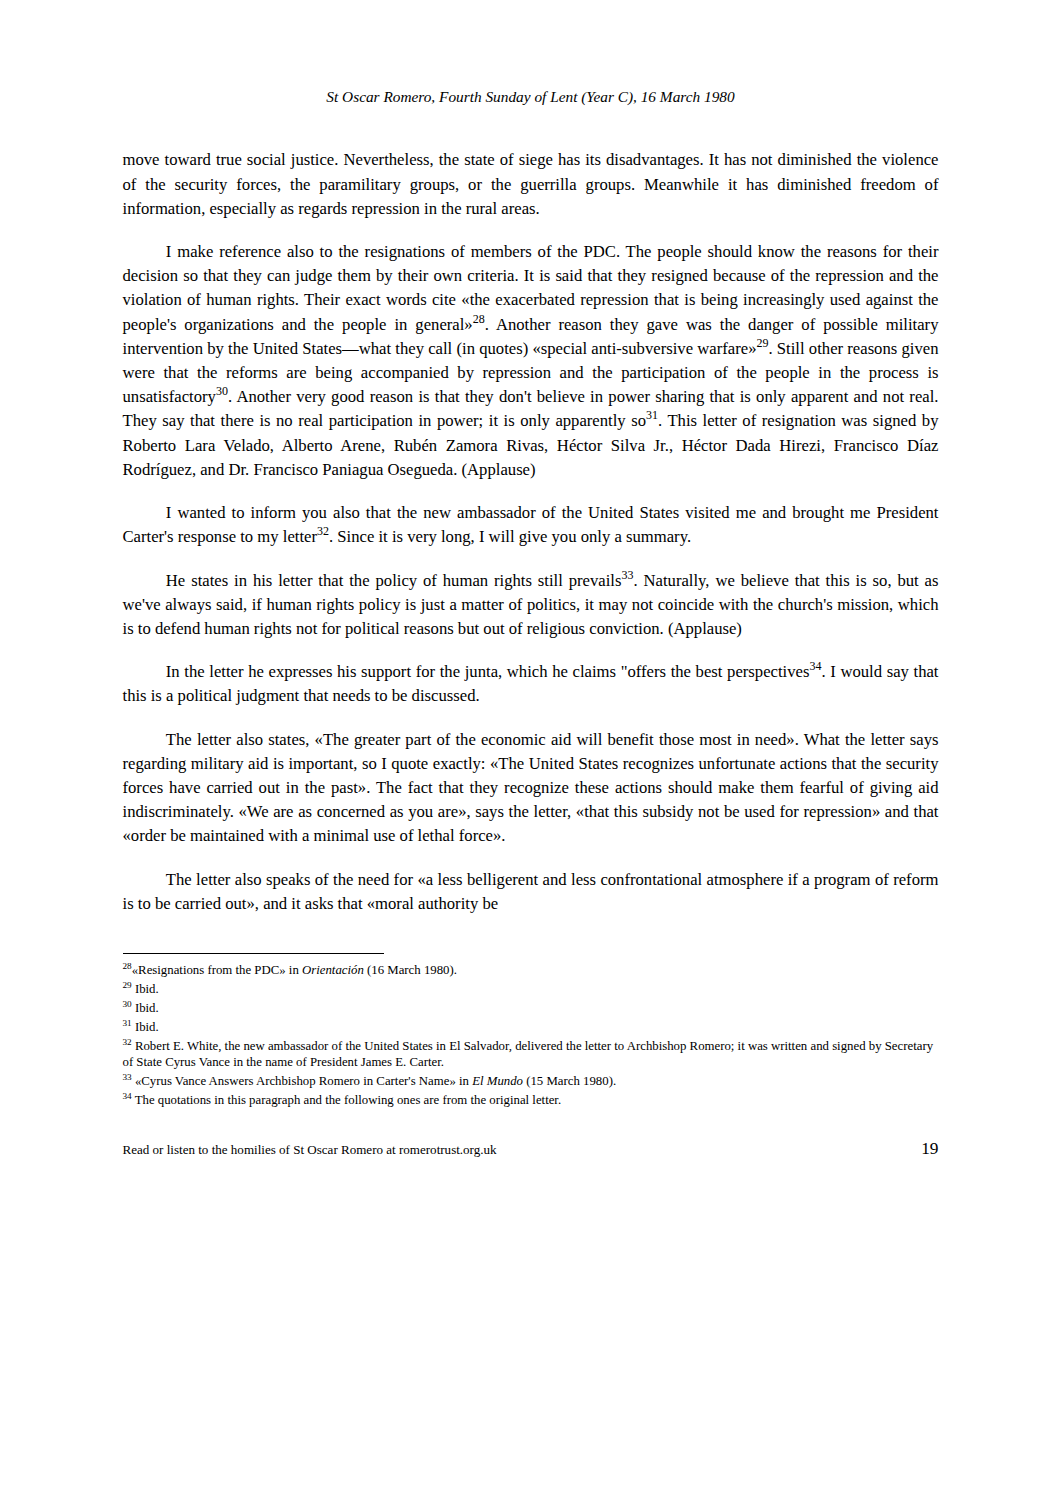St Oscar Romero, Fourth Sunday of Lent (Year C), 16 March 1980
move toward true social justice. Nevertheless, the state of siege has its disadvantages. It has not diminished the violence of the security forces, the paramilitary groups, or the guerrilla groups. Meanwhile it has diminished freedom of information, especially as regards repression in the rural areas.
I make reference also to the resignations of members of the PDC. The people should know the reasons for their decision so that they can judge them by their own criteria. It is said that they resigned because of the repression and the violation of human rights. Their exact words cite «the exacerbated repression that is being increasingly used against the people's organizations and the people in general»28. Another reason they gave was the danger of possible military intervention by the United States—what they call (in quotes) «special anti-subversive warfare»29. Still other reasons given were that the reforms are being accompanied by repression and the participation of the people in the process is unsatisfactory30. Another very good reason is that they don't believe in power sharing that is only apparent and not real. They say that there is no real participation in power; it is only apparently so31. This letter of resignation was signed by Roberto Lara Velado, Alberto Arene, Rubén Zamora Rivas, Héctor Silva Jr., Héctor Dada Hirezi, Francisco Díaz Rodríguez, and Dr. Francisco Paniagua Osegueda. (Applause)
I wanted to inform you also that the new ambassador of the United States visited me and brought me President Carter's response to my letter32. Since it is very long, I will give you only a summary.
He states in his letter that the policy of human rights still prevails33. Naturally, we believe that this is so, but as we've always said, if human rights policy is just a matter of politics, it may not coincide with the church's mission, which is to defend human rights not for political reasons but out of religious conviction. (Applause)
In the letter he expresses his support for the junta, which he claims "offers the best perspectives34. I would say that this is a political judgment that needs to be discussed.
The letter also states, «The greater part of the economic aid will benefit those most in need». What the letter says regarding military aid is important, so I quote exactly: «The United States recognizes unfortunate actions that the security forces have carried out in the past». The fact that they recognize these actions should make them fearful of giving aid indiscriminately. «We are as concerned as you are», says the letter, «that this subsidy not be used for repression» and that «order be maintained with a minimal use of lethal force».
The letter also speaks of the need for «a less belligerent and less confrontational atmosphere if a program of reform is to be carried out», and it asks that «moral authority be
28«Resignations from the PDC» in Orientación (16 March 1980).
29 Ibid.
30 Ibid.
31 Ibid.
32 Robert E. White, the new ambassador of the United States in El Salvador, delivered the letter to Archbishop Romero; it was written and signed by Secretary of State Cyrus Vance in the name of President James E. Carter.
33 «Cyrus Vance Answers Archbishop Romero in Carter's Name» in El Mundo (15 March 1980).
34 The quotations in this paragraph and the following ones are from the original letter.
Read or listen to the homilies of St Oscar Romero at romerotrust.org.uk 19